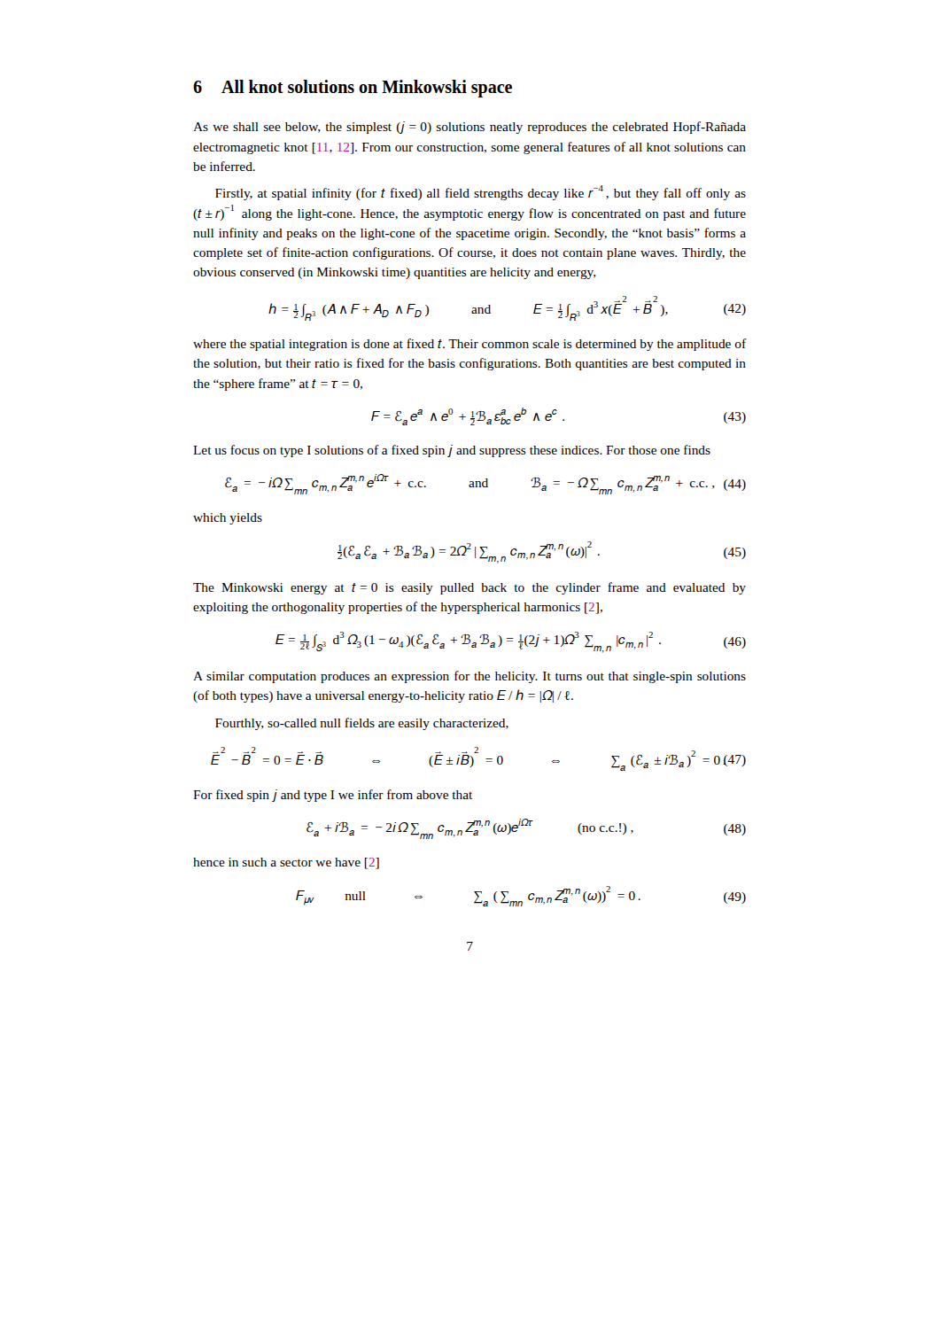6 All knot solutions on Minkowski space
As we shall see below, the simplest (j=0) solutions neatly reproduces the celebrated Hopf-Rañada electromagnetic knot [11, 12]. From our construction, some general features of all knot solutions can be inferred.
Firstly, at spatial infinity (for t fixed) all field strengths decay like r−4, but they fall off only as (t±r)−1 along the light-cone. Hence, the asymptotic energy flow is concentrated on past and future null infinity and peaks on the light-cone of the spacetime origin. Secondly, the “knot basis” forms a complete set of finite-action configurations. Of course, it does not contain plane waves. Thirdly, the obvious conserved (in Minkowski time) quantities are helicity and energy,
h= 12 ∫R3 (A∧F+AD∧FD) and E= 12 ∫R3 d3x (E→2+B→2) , (42)
where the spatial integration is done at fixed t. Their common scale is determined by the amplitude of the solution, but their ratio is fixed for the basis configurations. Both quantities are best computed in the “sphere frame” at t=τ=0,
F= ℰa ea∧e0 + 12 ℬa εbca eb∧ec . (43)
Let us focus on type I solutions of a fixed spin j and suppress these indices. For those one finds
ℰa= −iΩ ∑mn cm,n Zam,n eiΩτ + c.c. and ℬa= −Ω ∑mn cm,n Zam,n + c.c. , (44)
which yields
12 ( ℰaℰa + ℬaℬa ) = 2Ω2 | ∑m,n cm,n Zam,n (ω) |2 . (45)
The Minkowski energy at t=0 is easily pulled back to the cylinder frame and evaluated by exploiting the orthogonality properties of the hyperspherical harmonics [2],
E= 12ℓ ∫S3 d3Ω3 (1−ω4) ( ℰaℰa + ℬaℬa ) = 1ℓ (2j+1) Ω3 ∑m,n |cm,n|2 . (46)
A similar computation produces an expression for the helicity. It turns out that single-spin solutions (of both types) have a universal energy-to-helicity ratio E/h=|Ω|/ℓ.
Fourthly, so-called null fields are easily characterized,
E→2 − B→2 =0= E→⋅B→ ⇔ (E→±iB→)2 =0 ⇔ ∑a (ℰa±iℬa)2 =0. (47)
For fixed spin j and type I we infer from above that
ℰa+iℬa = −2iΩ ∑mn cm,n Zam,n (ω) eiΩτ (no c.c.!) , (48)
hence in such a sector we have [2]
Fμν null ⇔ ∑a ( ∑mn cm,n Zam,n (ω) )2 =0. (49)
7